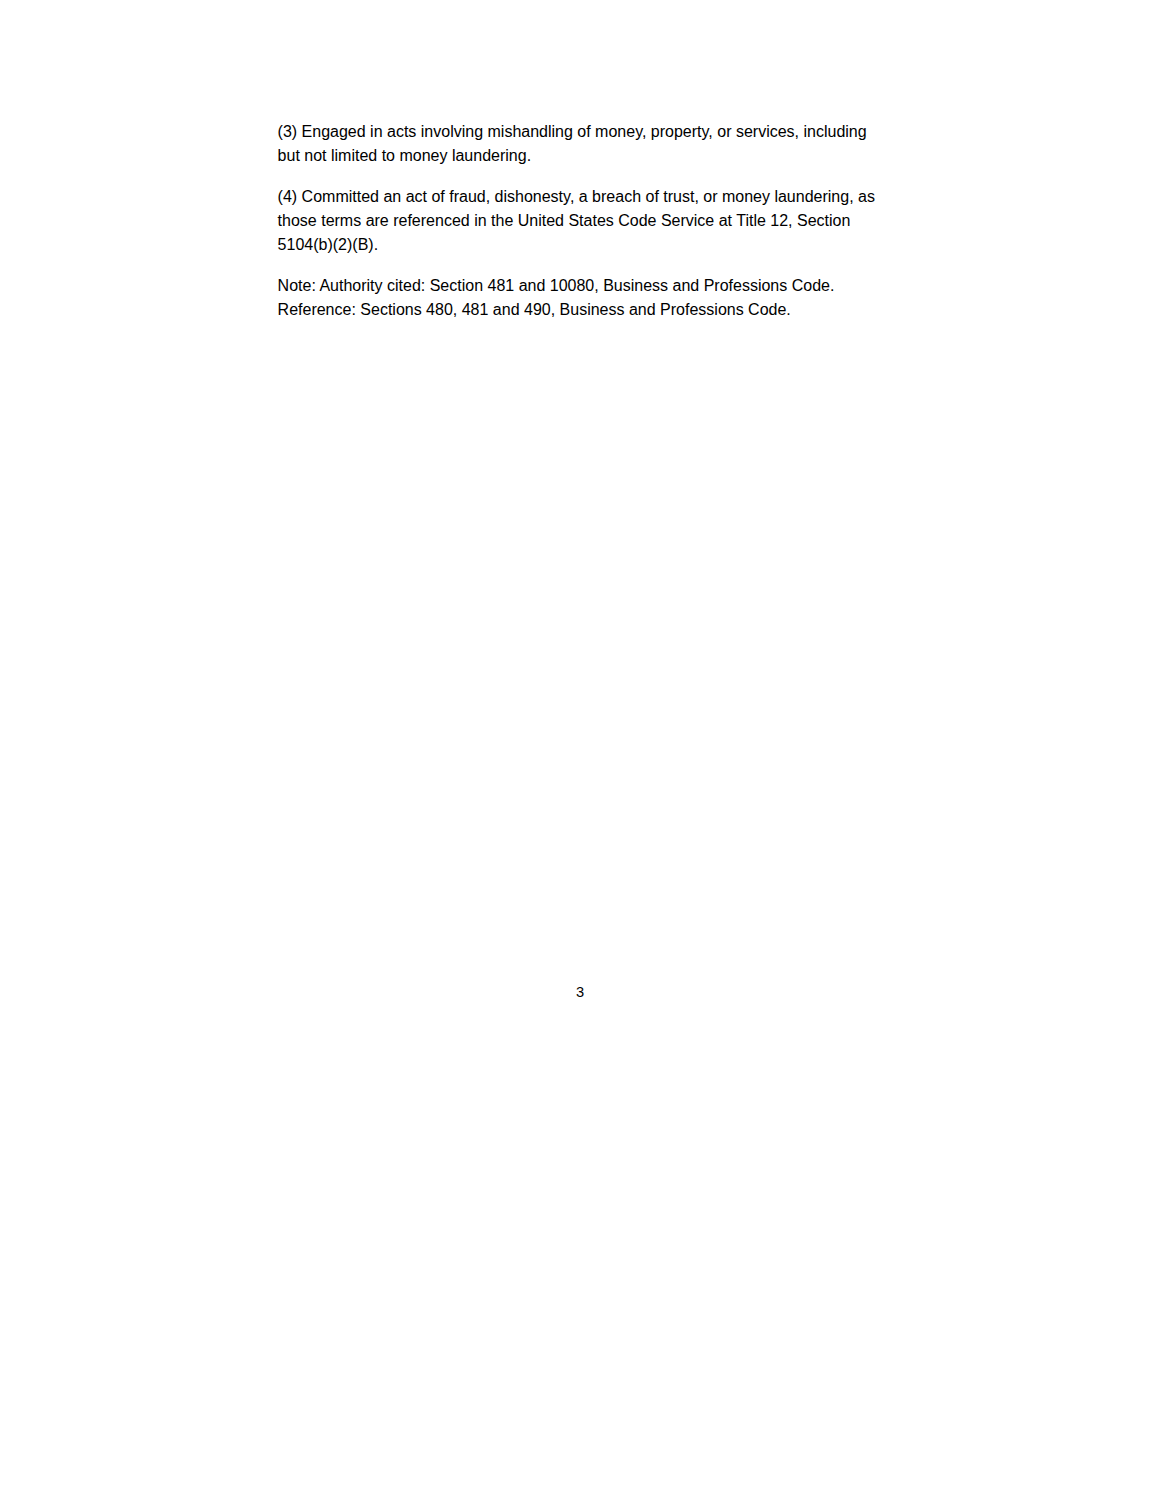(3) Engaged in acts involving mishandling of money, property, or services, including but not limited to money laundering.
(4) Committed an act of fraud, dishonesty, a breach of trust, or money laundering, as those terms are referenced in the United States Code Service at Title 12, Section 5104(b)(2)(B).
Note: Authority cited: Section 481 and 10080, Business and Professions Code. Reference: Sections 480, 481 and 490, Business and Professions Code.
3